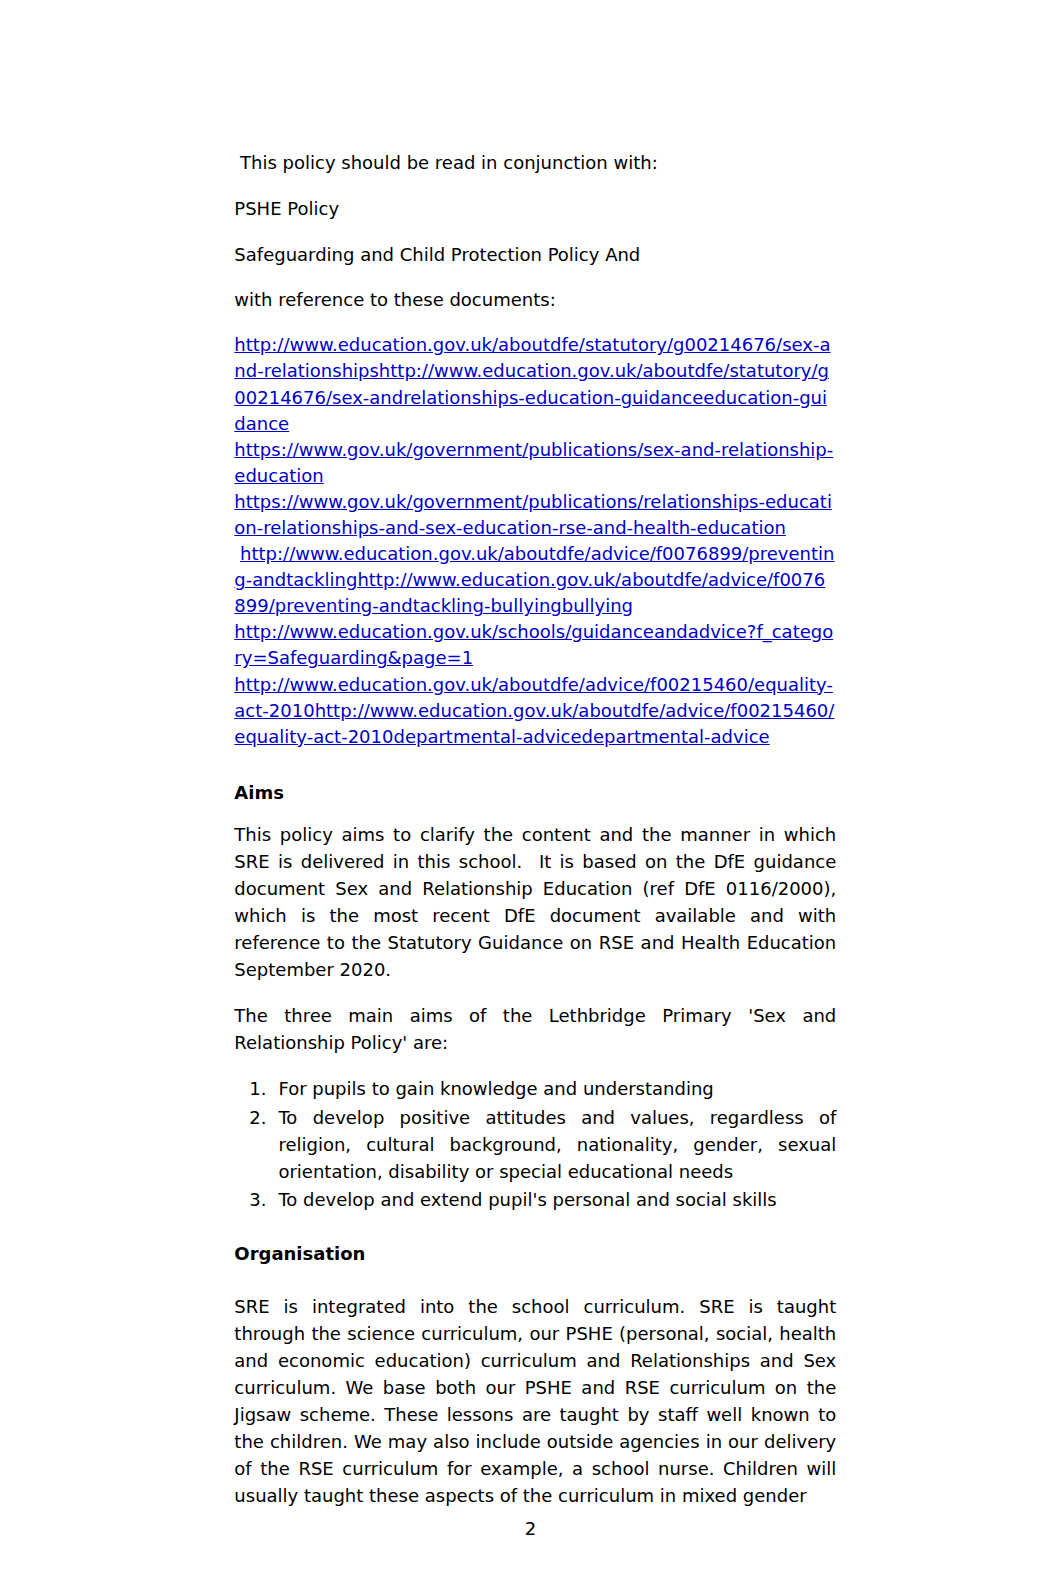This policy should be read in conjunction with:
PSHE Policy
Safeguarding and Child Protection Policy And
with reference to these documents:
http://www.education.gov.uk/aboutdfe/statutory/g00214676/sex-and-relationships http://www.education.gov.uk/aboutdfe/statutory/g00214676/sex-andrelationships-education-guidance education-guidance
https://www.gov.uk/government/publications/sex-and-relationship-education
https://www.gov.uk/government/publications/relationships-education-relationships-and-sex-education-rse-and-health-education
http://www.education.gov.uk/aboutdfe/advice/f0076899/preventing-andtackling http://www.education.gov.uk/aboutdfe/advice/f0076899/preventing-andtackling-bullying bullying
http://www.education.gov.uk/schools/guidanceandadvice?f_category=Safeguarding&page=1
http://www.education.gov.uk/aboutdfe/advice/f00215460/equality-act-2010 http://www.education.gov.uk/aboutdfe/advice/f00215460/equality-act-2010 departmental-advice departmental-advice
Aims
This policy aims to clarify the content and the manner in which SRE is delivered in this school. It is based on the DfE guidance document Sex and Relationship Education (ref DfE 0116/2000), which is the most recent DfE document available and with reference to the Statutory Guidance on RSE and Health Education September 2020.
The three main aims of the Lethbridge Primary 'Sex and Relationship Policy' are:
For pupils to gain knowledge and understanding
To develop positive attitudes and values, regardless of religion, cultural background, nationality, gender, sexual orientation, disability or special educational needs
To develop and extend pupil's personal and social skills
Organisation
SRE is integrated into the school curriculum. SRE is taught through the science curriculum, our PSHE (personal, social, health and economic education) curriculum and Relationships and Sex curriculum. We base both our PSHE and RSE curriculum on the Jigsaw scheme. These lessons are taught by staff well known to the children. We may also include outside agencies in our delivery of the RSE curriculum for example, a school nurse. Children will usually taught these aspects of the curriculum in mixed gender
2